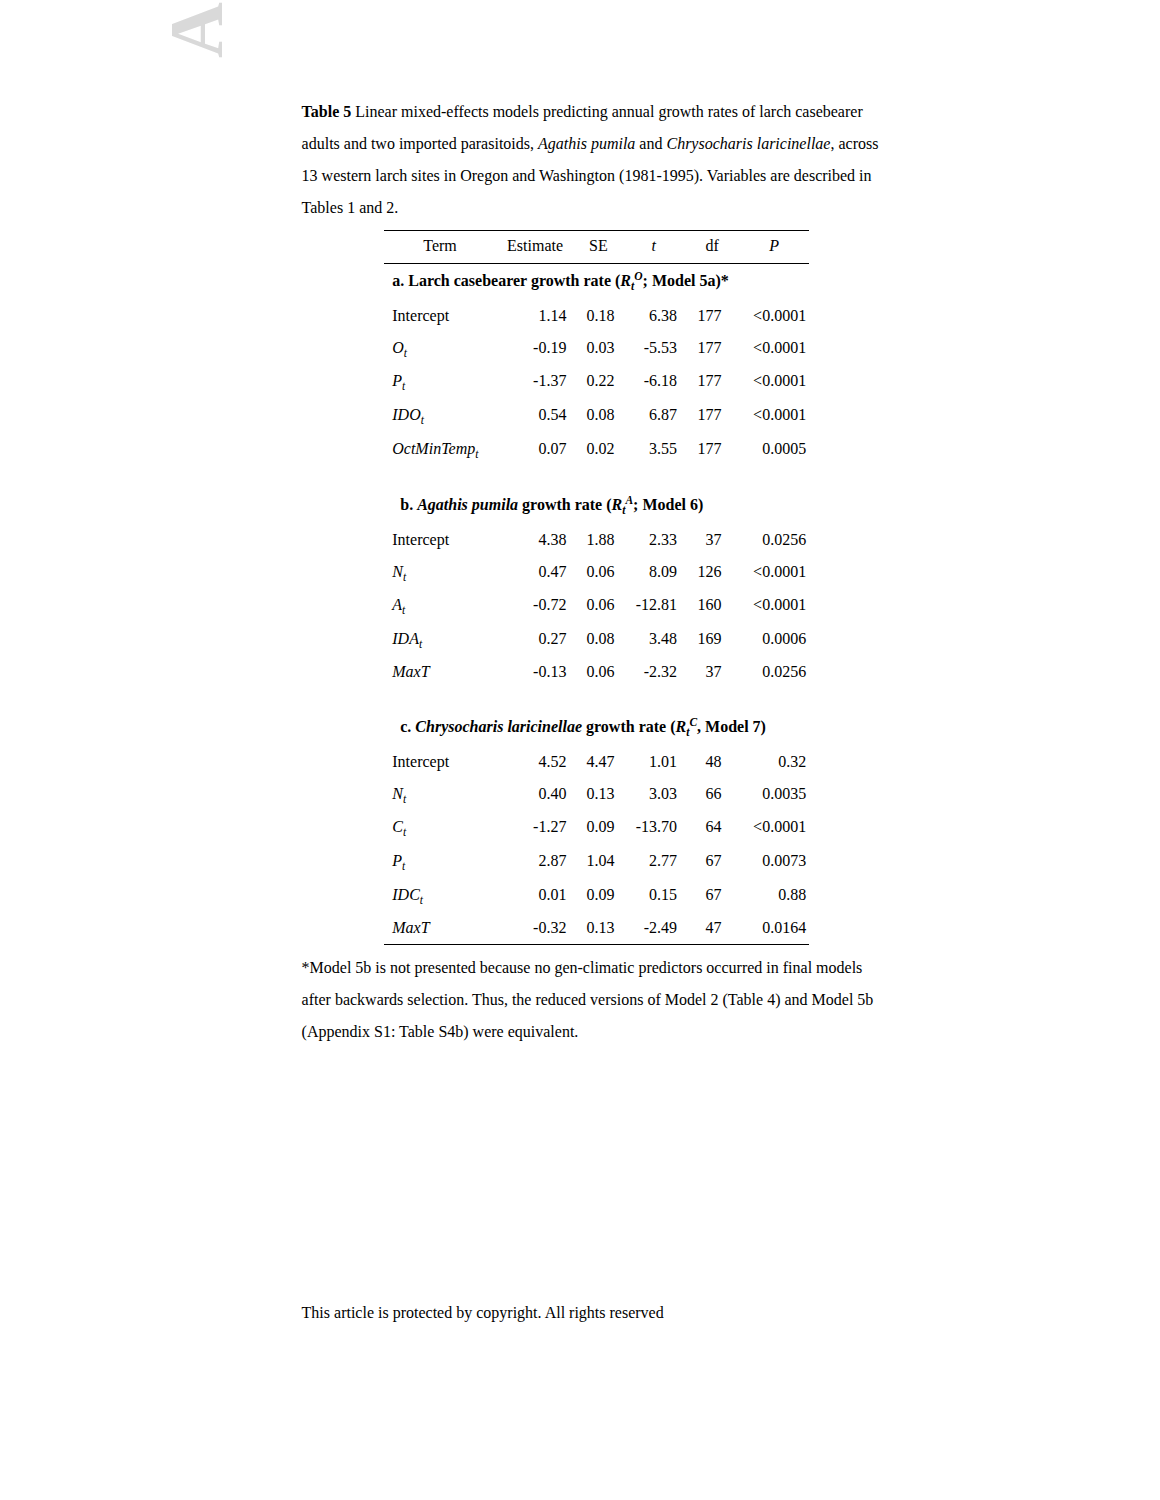Accepted Article
Table 5 Linear mixed-effects models predicting annual growth rates of larch casebearer adults and two imported parasitoids, Agathis pumila and Chrysocharis laricinellae, across 13 western larch sites in Oregon and Washington (1981-1995). Variables are described in Tables 1 and 2.
| Term | Estimate | SE | t | df | P |
| --- | --- | --- | --- | --- | --- |
| a. Larch casebearer growth rate ( R t O ; Model 5a)* |
| Intercept | 1.14 | 0.18 | 6.38 | 177 | <0.0001 |
| O t | -0.19 | 0.03 | -5.53 | 177 | <0.0001 |
| P t | -1.37 | 0.22 | -6.18 | 177 | <0.0001 |
| IDO t | 0.54 | 0.08 | 6.87 | 177 | <0.0001 |
| OctMinTemp t | 0.07 | 0.02 | 3.55 | 177 | 0.0005 |
| b. Agathis pumila growth rate ( R t A ; Model 6) |
| Intercept | 4.38 | 1.88 | 2.33 | 37 | 0.0256 |
| N t | 0.47 | 0.06 | 8.09 | 126 | <0.0001 |
| A t | -0.72 | 0.06 | -12.81 | 160 | <0.0001 |
| IDA t | 0.27 | 0.08 | 3.48 | 169 | 0.0006 |
| MaxT | -0.13 | 0.06 | -2.32 | 37 | 0.0256 |
| c. Chrysocharis laricinellae growth rate ( R t C , Model 7) |
| Intercept | 4.52 | 4.47 | 1.01 | 48 | 0.32 |
| N t | 0.40 | 0.13 | 3.03 | 66 | 0.0035 |
| C t | -1.27 | 0.09 | -13.70 | 64 | <0.0001 |
| P t | 2.87 | 1.04 | 2.77 | 67 | 0.0073 |
| IDC t | 0.01 | 0.09 | 0.15 | 67 | 0.88 |
| MaxT | -0.32 | 0.13 | -2.49 | 47 | 0.0164 |
*Model 5b is not presented because no gen-climatic predictors occurred in final models after backwards selection. Thus, the reduced versions of Model 2 (Table 4) and Model 5b (Appendix S1: Table S4b) were equivalent.
This article is protected by copyright. All rights reserved